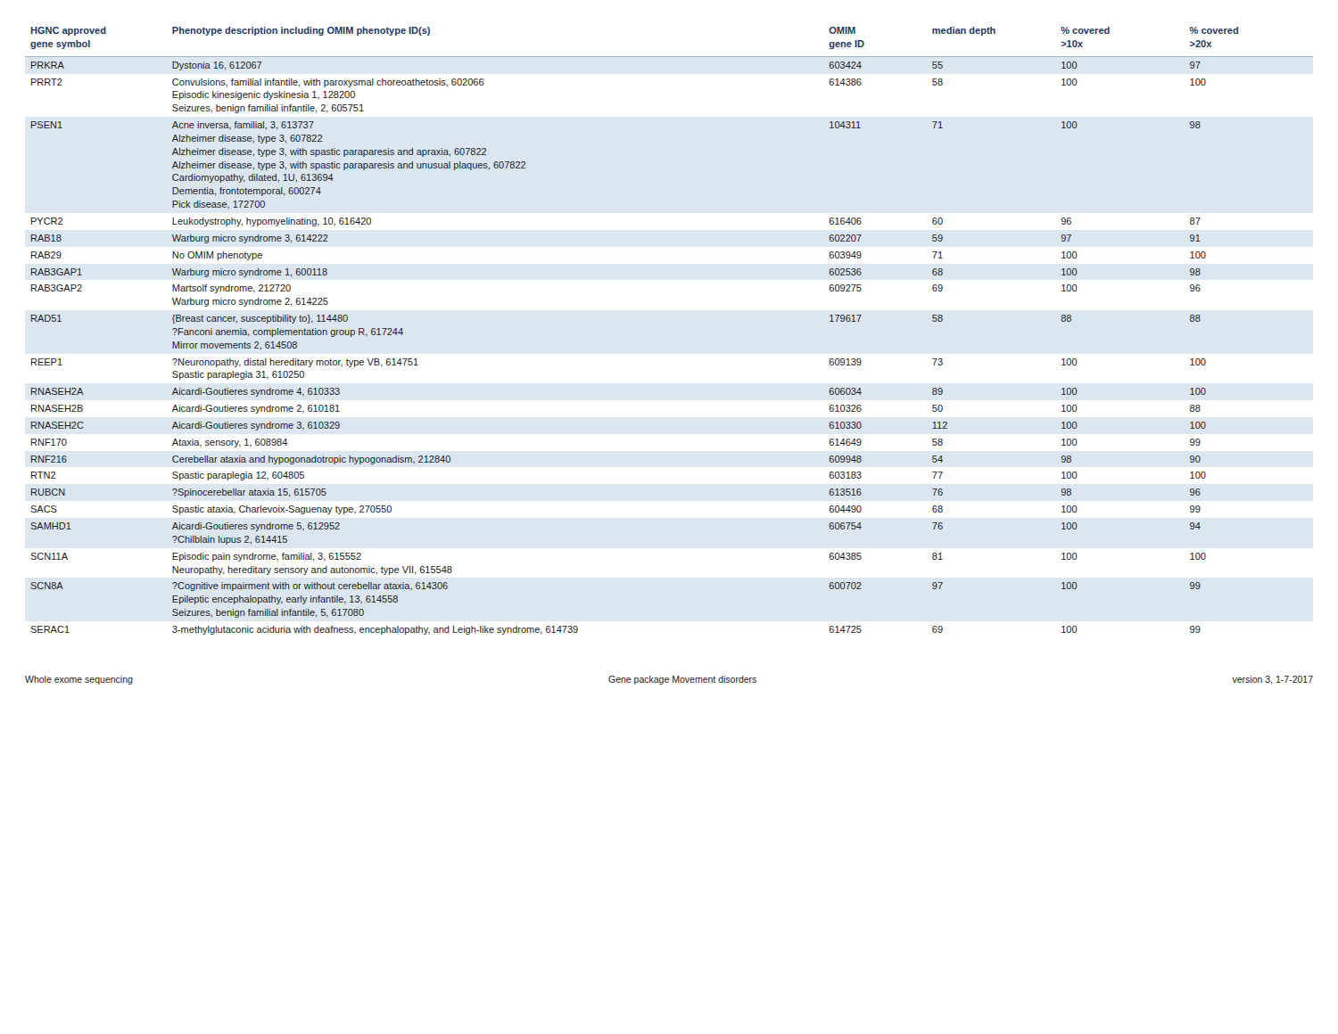| HGNC approved gene symbol | Phenotype description including OMIM phenotype ID(s) | OMIM gene ID | median depth | % covered >10x | % covered >20x |
| --- | --- | --- | --- | --- | --- |
| PRKRA | Dystonia 16, 612067 | 603424 | 55 | 100 | 97 |
| PRRT2 | Convulsions, familial infantile, with paroxysmal choreoathetosis, 602066 Episodic kinesigenic dyskinesia 1, 128200 Seizures, benign familial infantile, 2, 605751 | 614386 | 58 | 100 | 100 |
| PSEN1 | Acne inversa, familial, 3, 613737 Alzheimer disease, type 3, 607822 Alzheimer disease, type 3, with spastic paraparesis and apraxia, 607822 Alzheimer disease, type 3, with spastic paraparesis and unusual plaques, 607822 Cardiomyopathy, dilated, 1U, 613694 Dementia, frontotemporal, 600274 Pick disease, 172700 | 104311 | 71 | 100 | 98 |
| PYCR2 | Leukodystrophy, hypomyelinating, 10, 616420 | 616406 | 60 | 96 | 87 |
| RAB18 | Warburg micro syndrome 3, 614222 | 602207 | 59 | 97 | 91 |
| RAB29 | No OMIM phenotype | 603949 | 71 | 100 | 100 |
| RAB3GAP1 | Warburg micro syndrome 1, 600118 | 602536 | 68 | 100 | 98 |
| RAB3GAP2 | Martsolf syndrome, 212720 Warburg micro syndrome 2, 614225 | 609275 | 69 | 100 | 96 |
| RAD51 | {Breast cancer, susceptibility to}, 114480 ?Fanconi anemia, complementation group R, 617244 Mirror movements 2, 614508 | 179617 | 58 | 88 | 88 |
| REEP1 | ?Neuronopathy, distal hereditary motor, type VB, 614751 Spastic paraplegia 31, 610250 | 609139 | 73 | 100 | 100 |
| RNASEH2A | Aicardi-Goutieres syndrome 4, 610333 | 606034 | 89 | 100 | 100 |
| RNASEH2B | Aicardi-Goutieres syndrome 2, 610181 | 610326 | 50 | 100 | 88 |
| RNASEH2C | Aicardi-Goutieres syndrome 3, 610329 | 610330 | 112 | 100 | 100 |
| RNF170 | Ataxia, sensory, 1, 608984 | 614649 | 58 | 100 | 99 |
| RNF216 | Cerebellar ataxia and hypogonadotropic hypogonadism, 212840 | 609948 | 54 | 98 | 90 |
| RTN2 | Spastic paraplegia 12, 604805 | 603183 | 77 | 100 | 100 |
| RUBCN | ?Spinocerebellar ataxia 15, 615705 | 613516 | 76 | 98 | 96 |
| SACS | Spastic ataxia, Charlevoix-Saguenay type, 270550 | 604490 | 68 | 100 | 99 |
| SAMHD1 | Aicardi-Goutieres syndrome 5, 612952 ?Chilblain lupus 2, 614415 | 606754 | 76 | 100 | 94 |
| SCN11A | Episodic pain syndrome, familial, 3, 615552 Neuropathy, hereditary sensory and autonomic, type VII, 615548 | 604385 | 81 | 100 | 100 |
| SCN8A | ?Cognitive impairment with or without cerebellar ataxia, 614306 Epileptic encephalopathy, early infantile, 13, 614558 Seizures, benign familial infantile, 5, 617080 | 600702 | 97 | 100 | 99 |
| SERAC1 | 3-methylglutaconic aciduria with deafness, encephalopathy, and Leigh-like syndrome, 614739 | 614725 | 69 | 100 | 99 |
Whole exome sequencing Gene package Movement disorders version 3, 1-7-2017